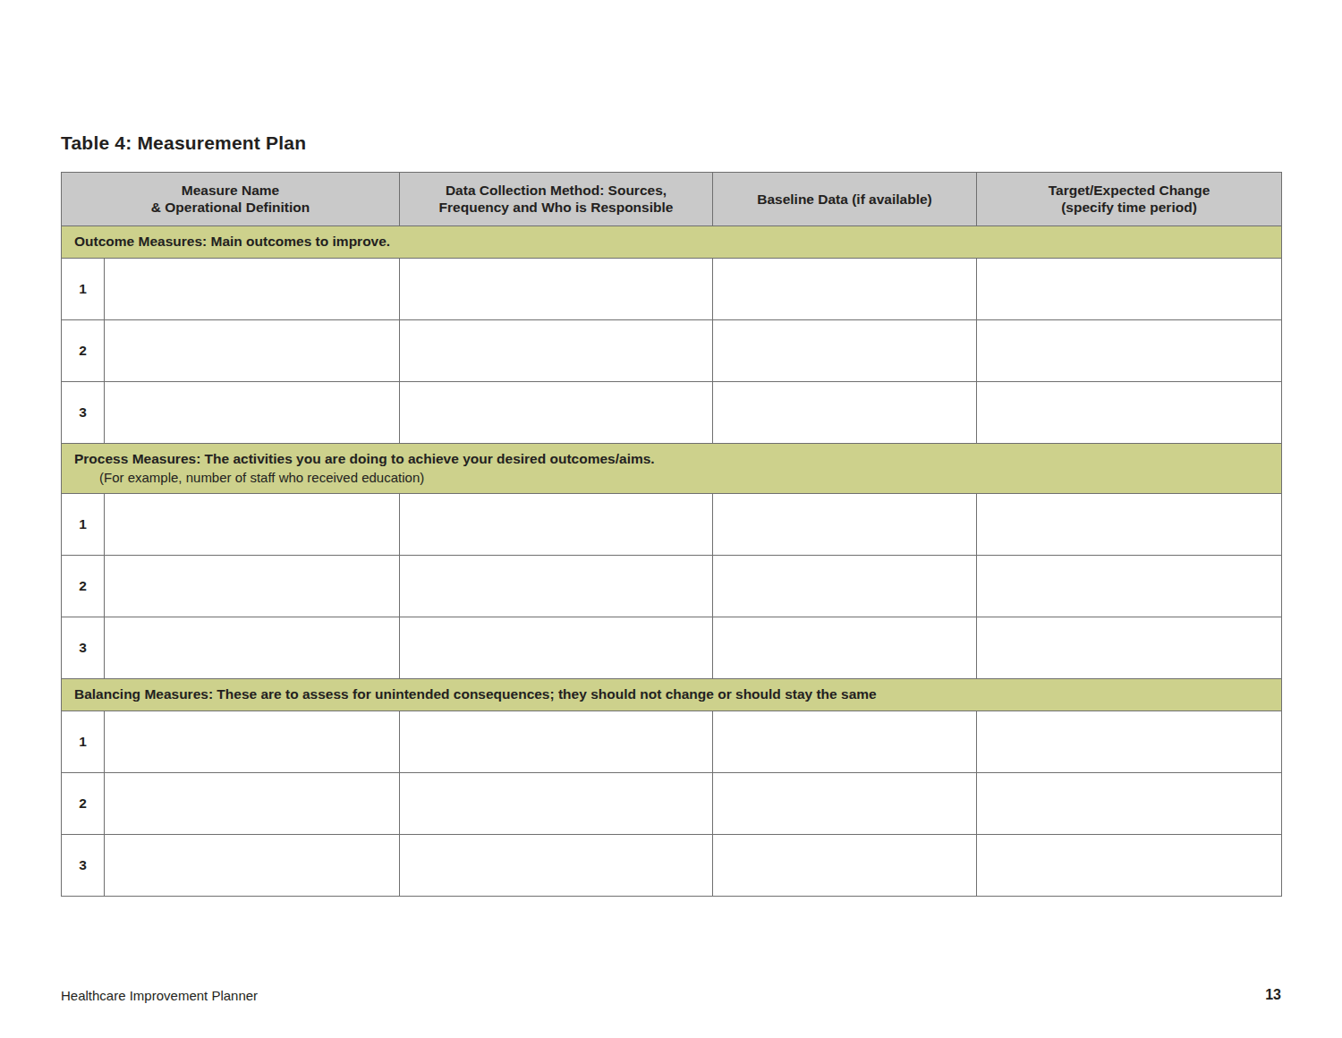Table 4: Measurement Plan
| Measure Name & Operational Definition | Data Collection Method: Sources, Frequency and Who is Responsible | Baseline Data (if available) | Target/Expected Change (specify time period) |
| --- | --- | --- | --- |
| Outcome Measures: Main outcomes to improve. |
| 1 | | | | |
| 2 | | | | |
| 3 | | | | |
| Process Measures: The activities you are doing to achieve your desired outcomes/aims. (For example, number of staff who received education) |
| 1 | | | | |
| 2 | | | | |
| 3 | | | | |
| Balancing Measures: These are to assess for unintended consequences; they should not change or should stay the same |
| 1 | | | | |
| 2 | | | | |
| 3 | | | | |
Healthcare Improvement Planner
13